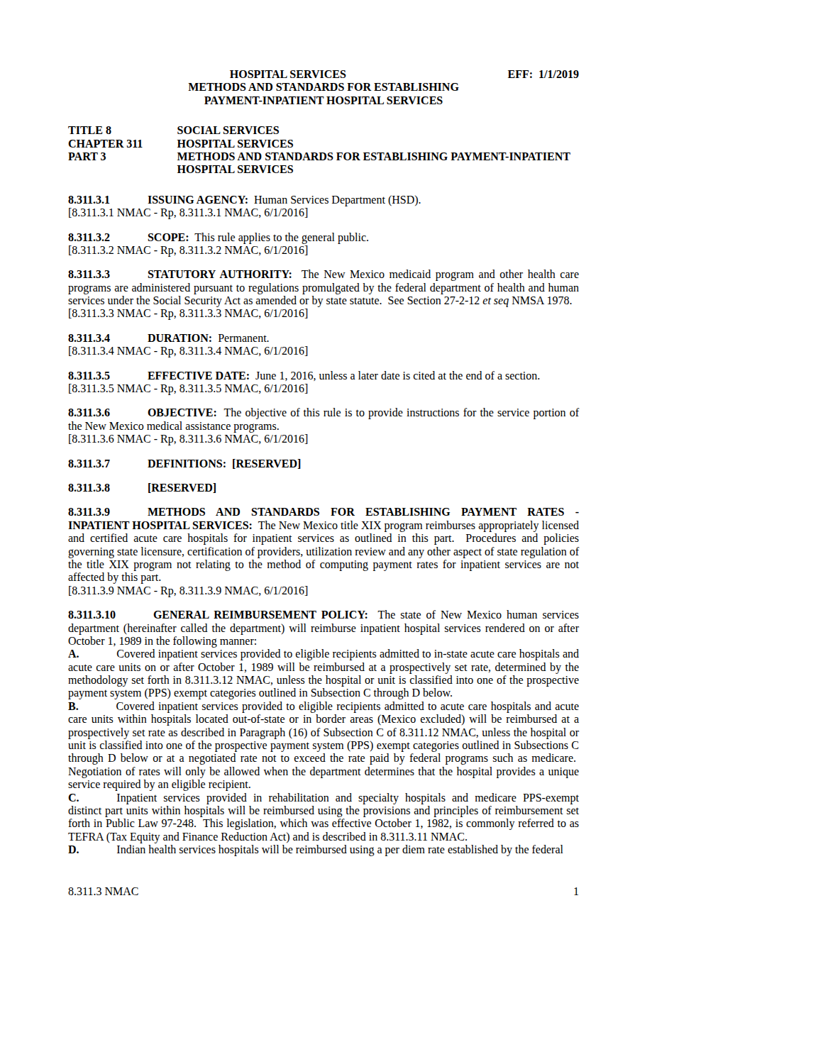EFF: 1/1/2019 HOSPITAL SERVICES METHODS AND STANDARDS FOR ESTABLISHING PAYMENT-INPATIENT HOSPITAL SERVICES
| TITLE 8 | SOCIAL SERVICES |
| CHAPTER 311 | HOSPITAL SERVICES |
| PART 3 | METHODS AND STANDARDS FOR ESTABLISHING PAYMENT-INPATIENT HOSPITAL SERVICES |
8.311.3.1 ISSUING AGENCY: Human Services Department (HSD).
[8.311.3.1 NMAC - Rp, 8.311.3.1 NMAC, 6/1/2016]
8.311.3.2 SCOPE: This rule applies to the general public.
[8.311.3.2 NMAC - Rp, 8.311.3.2 NMAC, 6/1/2016]
8.311.3.3 STATUTORY AUTHORITY: The New Mexico medicaid program and other health care programs are administered pursuant to regulations promulgated by the federal department of health and human services under the Social Security Act as amended or by state statute. See Section 27-2-12 et seq NMSA 1978.
[8.311.3.3 NMAC - Rp, 8.311.3.3 NMAC, 6/1/2016]
8.311.3.4 DURATION: Permanent.
[8.311.3.4 NMAC - Rp, 8.311.3.4 NMAC, 6/1/2016]
8.311.3.5 EFFECTIVE DATE: June 1, 2016, unless a later date is cited at the end of a section.
[8.311.3.5 NMAC - Rp, 8.311.3.5 NMAC, 6/1/2016]
8.311.3.6 OBJECTIVE: The objective of this rule is to provide instructions for the service portion of the New Mexico medical assistance programs.
[8.311.3.6 NMAC - Rp, 8.311.3.6 NMAC, 6/1/2016]
8.311.3.7 DEFINITIONS: [RESERVED]
8.311.3.8 [RESERVED]
8.311.3.9 METHODS AND STANDARDS FOR ESTABLISHING PAYMENT RATES - INPATIENT HOSPITAL SERVICES: The New Mexico title XIX program reimburses appropriately licensed and certified acute care hospitals for inpatient services as outlined in this part. Procedures and policies governing state licensure, certification of providers, utilization review and any other aspect of state regulation of the title XIX program not relating to the method of computing payment rates for inpatient services are not affected by this part.
[8.311.3.9 NMAC - Rp, 8.311.3.9 NMAC, 6/1/2016]
8.311.3.10 GENERAL REIMBURSEMENT POLICY: The state of New Mexico human services department (hereinafter called the department) will reimburse inpatient hospital services rendered on or after October 1, 1989 in the following manner:
A. Covered inpatient services provided to eligible recipients admitted to in-state acute care hospitals and acute care units on or after October 1, 1989 will be reimbursed at a prospectively set rate, determined by the methodology set forth in 8.311.3.12 NMAC, unless the hospital or unit is classified into one of the prospective payment system (PPS) exempt categories outlined in Subsection C through D below.
B. Covered inpatient services provided to eligible recipients admitted to acute care hospitals and acute care units within hospitals located out-of-state or in border areas (Mexico excluded) will be reimbursed at a prospectively set rate as described in Paragraph (16) of Subsection C of 8.311.12 NMAC, unless the hospital or unit is classified into one of the prospective payment system (PPS) exempt categories outlined in Subsections C through D below or at a negotiated rate not to exceed the rate paid by federal programs such as medicare. Negotiation of rates will only be allowed when the department determines that the hospital provides a unique service required by an eligible recipient.
C. Inpatient services provided in rehabilitation and specialty hospitals and medicare PPS-exempt distinct part units within hospitals will be reimbursed using the provisions and principles of reimbursement set forth in Public Law 97-248. This legislation, which was effective October 1, 1982, is commonly referred to as TEFRA (Tax Equity and Finance Reduction Act) and is described in 8.311.3.11 NMAC.
D. Indian health services hospitals will be reimbursed using a per diem rate established by the federal
8.311.3 NMAC 1